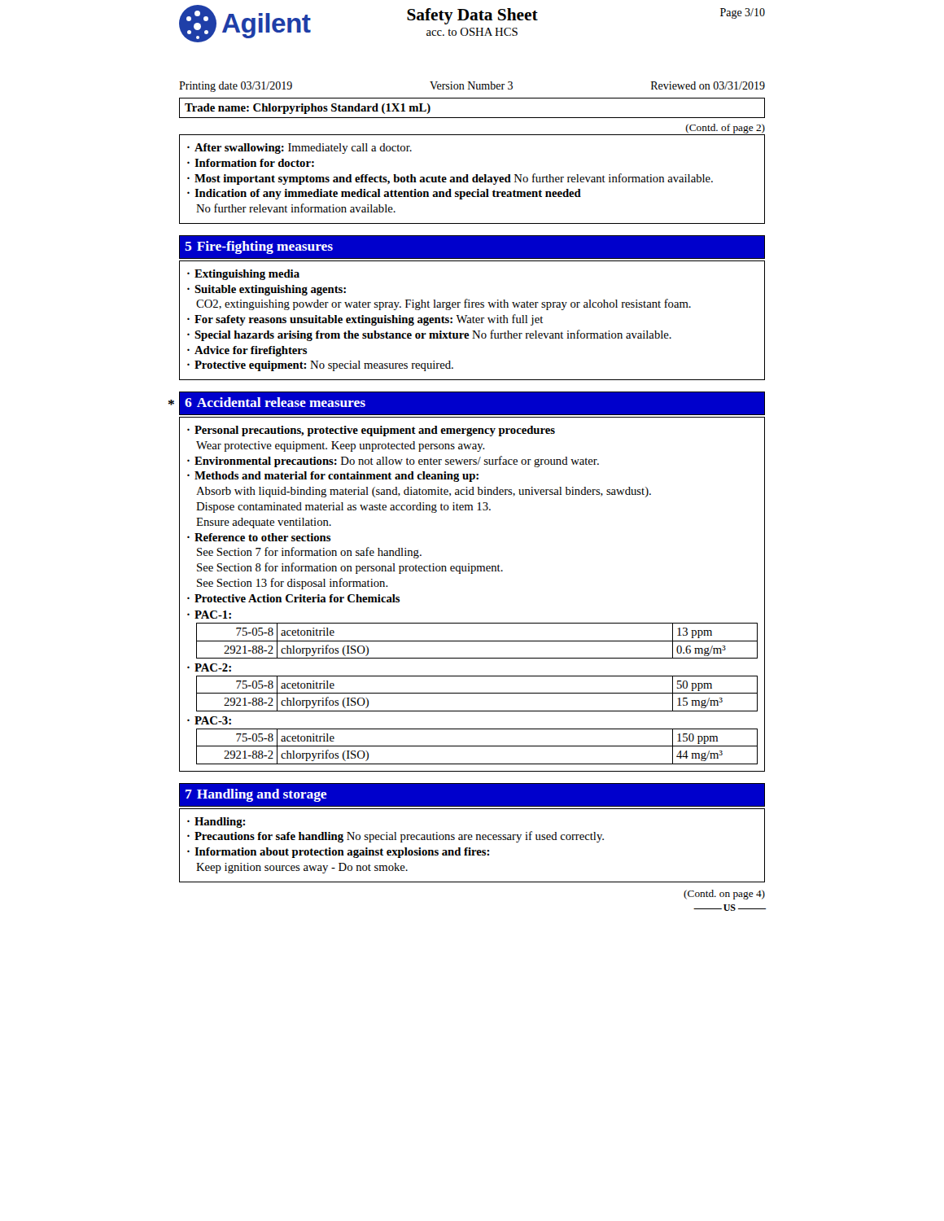Agilent
Page 3/10
Safety Data Sheet
acc. to OSHA HCS
Printing date 03/31/2019
Version Number 3
Reviewed on 03/31/2019
Trade name: Chlorpyriphos Standard (1X1 mL)
(Contd. of page 2)
After swallowing: Immediately call a doctor.
Information for doctor:
Most important symptoms and effects, both acute and delayed No further relevant information available.
Indication of any immediate medical attention and special treatment needed
No further relevant information available.
5 Fire-fighting measures
Extinguishing media
Suitable extinguishing agents:
CO2, extinguishing powder or water spray. Fight larger fires with water spray or alcohol resistant foam.
For safety reasons unsuitable extinguishing agents: Water with full jet
Special hazards arising from the substance or mixture No further relevant information available.
Advice for firefighters
Protective equipment: No special measures required.
*
6 Accidental release measures
Personal precautions, protective equipment and emergency procedures
Wear protective equipment. Keep unprotected persons away.
Environmental precautions: Do not allow to enter sewers/ surface or ground water.
Methods and material for containment and cleaning up:
Absorb with liquid-binding material (sand, diatomite, acid binders, universal binders, sawdust).
Dispose contaminated material as waste according to item 13.
Ensure adequate ventilation.
Reference to other sections
See Section 7 for information on safe handling.
See Section 8 for information on personal protection equipment.
See Section 13 for disposal information.
Protective Action Criteria for Chemicals
PAC-1:
| 75-05-8 | acetonitrile | 13 ppm |
| 2921-88-2 | chlorpyrifos (ISO) | 0.6 mg/m³ |
PAC-2:
| 75-05-8 | acetonitrile | 50 ppm |
| 2921-88-2 | chlorpyrifos (ISO) | 15 mg/m³ |
PAC-3:
| 75-05-8 | acetonitrile | 150 ppm |
| 2921-88-2 | chlorpyrifos (ISO) | 44 mg/m³ |
7 Handling and storage
Handling:
Precautions for safe handling No special precautions are necessary if used correctly.
Information about protection against explosions and fires:
Keep ignition sources away - Do not smoke.
(Contd. on page 4)
——— US ———